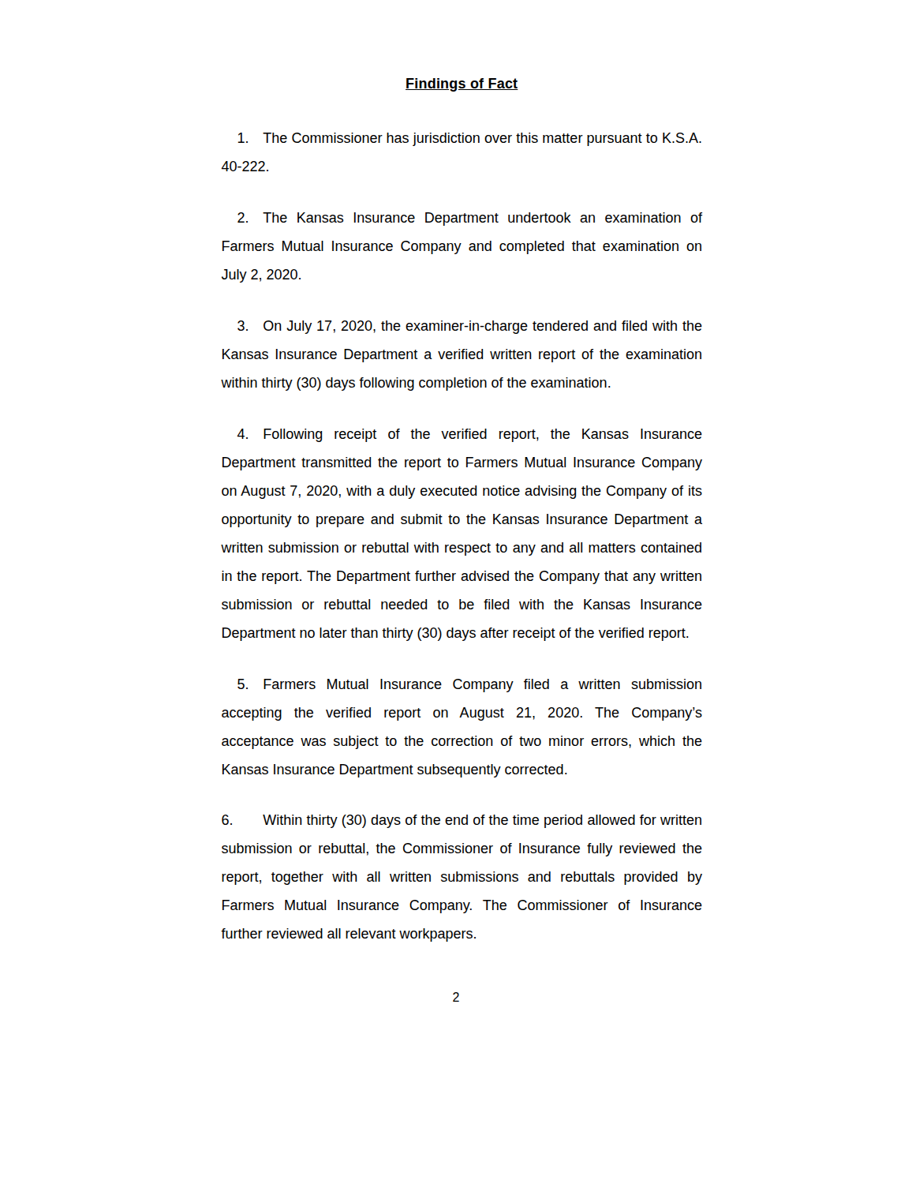Findings of Fact
1. The Commissioner has jurisdiction over this matter pursuant to K.S.A. 40-222.
2. The Kansas Insurance Department undertook an examination of Farmers Mutual Insurance Company and completed that examination on July 2, 2020.
3. On July 17, 2020, the examiner-in-charge tendered and filed with the Kansas Insurance Department a verified written report of the examination within thirty (30) days following completion of the examination.
4. Following receipt of the verified report, the Kansas Insurance Department transmitted the report to Farmers Mutual Insurance Company on August 7, 2020, with a duly executed notice advising the Company of its opportunity to prepare and submit to the Kansas Insurance Department a written submission or rebuttal with respect to any and all matters contained in the report. The Department further advised the Company that any written submission or rebuttal needed to be filed with the Kansas Insurance Department no later than thirty (30) days after receipt of the verified report.
5. Farmers Mutual Insurance Company filed a written submission accepting the verified report on August 21, 2020. The Company’s acceptance was subject to the correction of two minor errors, which the Kansas Insurance Department subsequently corrected.
6. Within thirty (30) days of the end of the time period allowed for written submission or rebuttal, the Commissioner of Insurance fully reviewed the report, together with all written submissions and rebuttals provided by Farmers Mutual Insurance Company. The Commissioner of Insurance further reviewed all relevant workpapers.
2